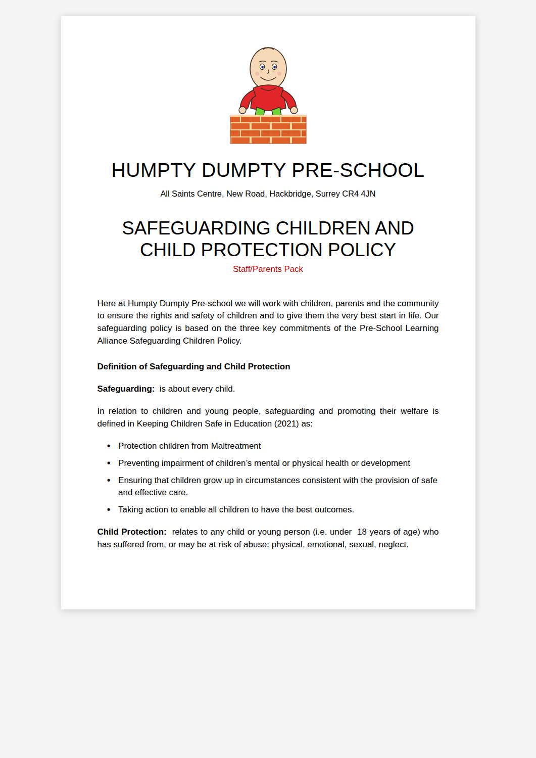HUMPTY DUMPTY PRE-SCHOOL
All Saints Centre, New Road, Hackbridge, Surrey CR4 4JN
SAFEGUARDING CHILDREN AND
CHILD PROTECTION POLICY
Staff/Parents Pack
Here at Humpty Dumpty Pre-school we will work with children, parents and the community to ensure the rights and safety of children and to give them the very best start in life. Our safeguarding policy is based on the three key commitments of the Pre-School Learning Alliance Safeguarding Children Policy.
Definition of Safeguarding and Child Protection
Safeguarding: is about every child.
In relation to children and young people, safeguarding and promoting their welfare is defined in Keeping Children Safe in Education (2021) as:
Protection children from Maltreatment
Preventing impairment of children’s mental or physical health or development
Ensuring that children grow up in circumstances consistent with the provision of safe and effective care.
Taking action to enable all children to have the best outcomes.
Child Protection: relates to any child or young person (i.e. under 18 years of age) who has suffered from, or may be at risk of abuse: physical, emotional, sexual, neglect.